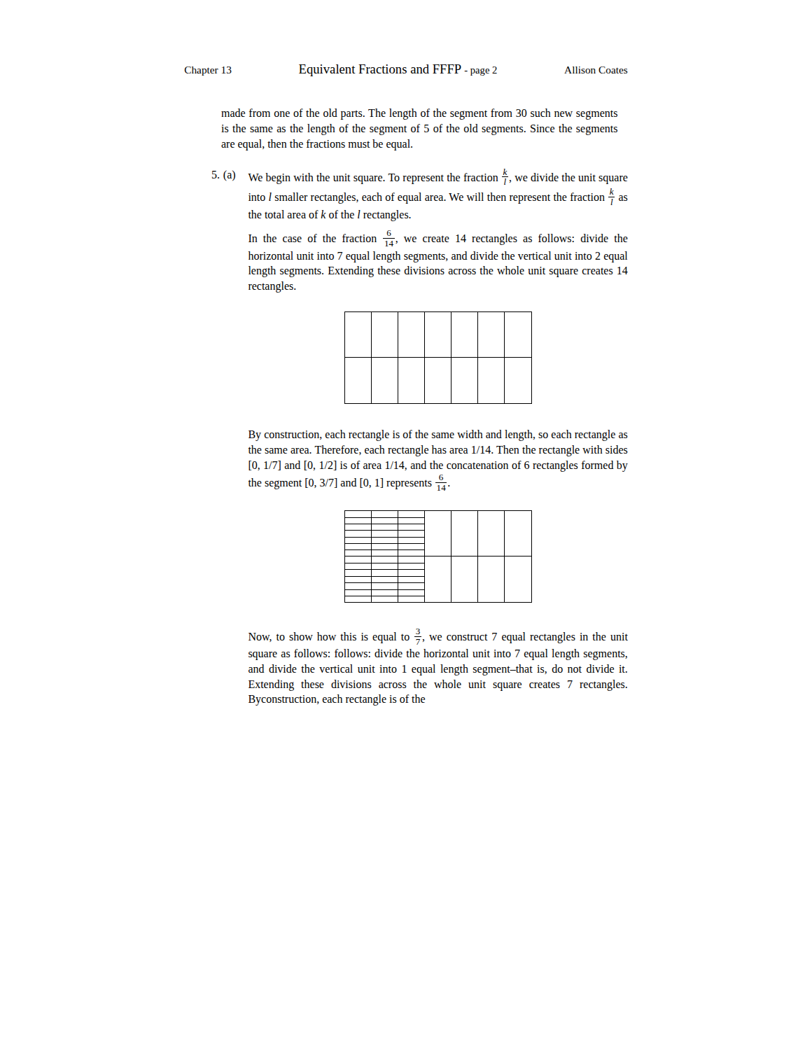Chapter 13
Equivalent Fractions and FFFP - page 2
Allison Coates
made from one of the old parts. The length of the segment from 30 such new segments is the same as the length of the segment of 5 of the old segments. Since the segments are equal, then the fractions must be equal.
5. (a)
We begin with the unit square. To represent the fraction kl, we divide the unit square into l smaller rectangles, each of equal area. We will then represent the fraction kl as the total area of k of the l rectangles.
In the case of the fraction 614, we create 14 rectangles as follows: divide the horizontal unit into 7 equal length segments, and divide the vertical unit into 2 equal length segments. Extending these divisions across the whole unit square creates 14 rectangles.
By construction, each rectangle is of the same width and length, so each rectangle as the same area. Therefore, each rectangle has area 1/14. Then the rectangle with sides [0, 1/7] and [0, 1/2] is of area 1/14, and the concatenation of 6 rectangles formed by the segment [0, 3/7] and [0, 1] represents 614.
Now, to show how this is equal to 37, we construct 7 equal rectangles in the unit square as follows: follows: divide the horizontal unit into 7 equal length segments, and divide the vertical unit into 1 equal length segment–that is, do not divide it. Extending these divisions across the whole unit square creates 7 rectangles. Byconstruction, each rectangle is of the